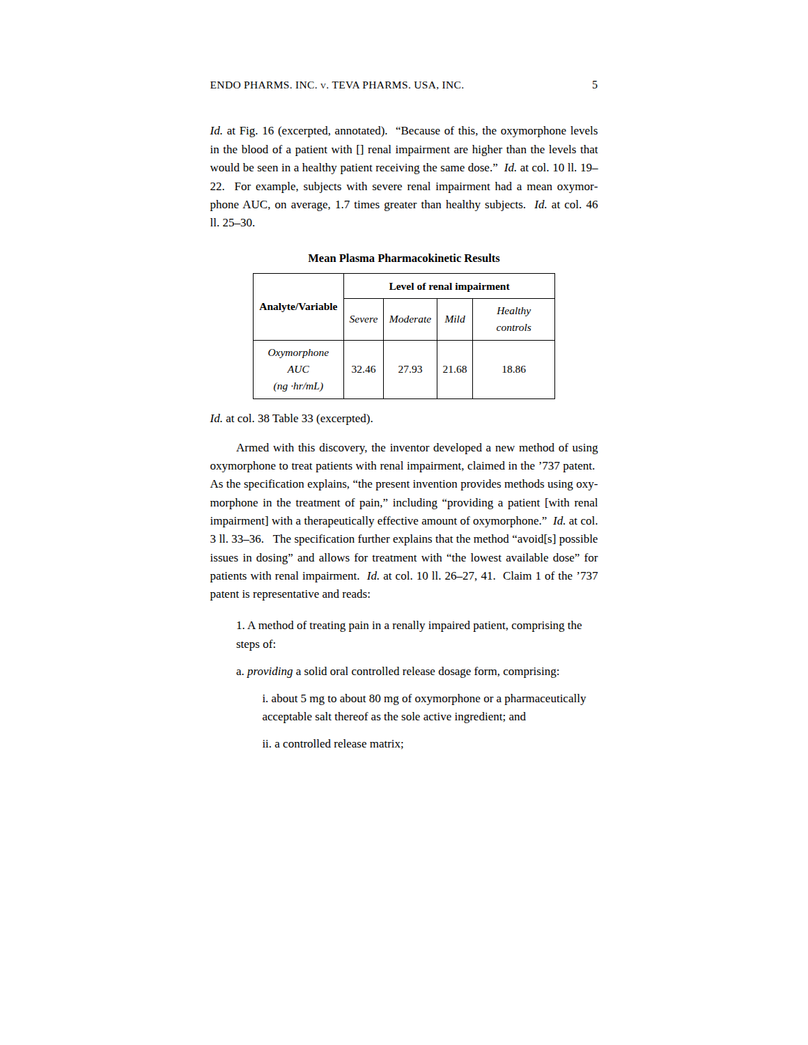ENDO PHARMS. INC. v. TEVA PHARMS. USA, INC. 5
Id. at Fig. 16 (excerpted, annotated). “Because of this, the oxymorphone levels in the blood of a patient with [] renal impairment are higher than the levels that would be seen in a healthy patient receiving the same dose.” Id. at col. 10 ll. 19–22. For example, subjects with severe renal impairment had a mean oxymorphone AUC, on average, 1.7 times greater than healthy subjects. Id. at col. 46 ll. 25–30.
Mean Plasma Pharmacokinetic Results
| Analyte/Variable | Level of renal impairment |
| --- | --- |
| Severe | Moderate | Mild | Healthy controls |
| Oxymorphone AUC (ng ·hr/mL) | 32.46 | 27.93 | 21.68 | 18.86 |
Id. at col. 38 Table 33 (excerpted).
Armed with this discovery, the inventor developed a new method of using oxymorphone to treat patients with renal impairment, claimed in the ’737 patent. As the specification explains, “the present invention provides methods using oxymorphone in the treatment of pain,” including “providing a patient [with renal impairment] with a therapeutically effective amount of oxymorphone.” Id. at col. 3 ll. 33–36. The specification further explains that the method “avoid[s] possible issues in dosing” and allows for treatment with “the lowest available dose” for patients with renal impairment. Id. at col. 10 ll. 26–27, 41. Claim 1 of the ’737 patent is representative and reads:
1. A method of treating pain in a renally impaired patient, comprising the steps of:
a. providing a solid oral controlled release dosage form, comprising:
i. about 5 mg to about 80 mg of oxymorphone or a pharmaceutically acceptable salt thereof as the sole active ingredient; and
ii. a controlled release matrix;